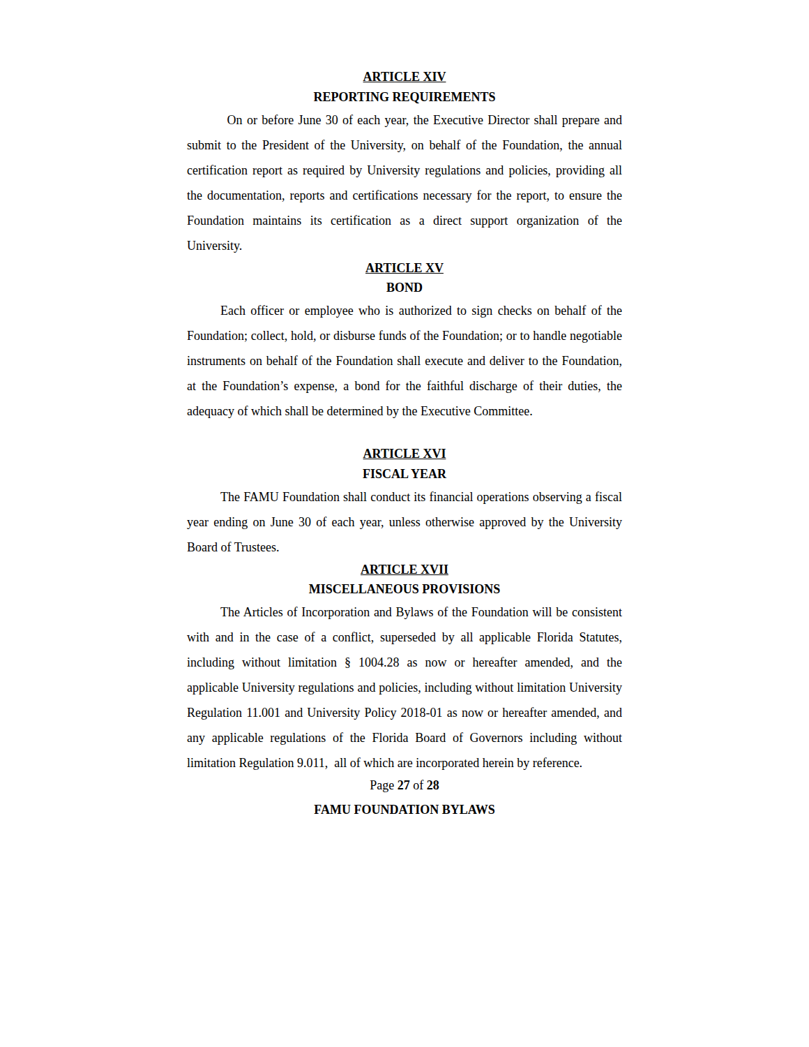ARTICLE XIV
REPORTING REQUIREMENTS
On or before June 30 of each year, the Executive Director shall prepare and submit to the President of the University, on behalf of the Foundation, the annual certification report as required by University regulations and policies, providing all the documentation, reports and certifications necessary for the report, to ensure the Foundation maintains its certification as a direct support organization of the University.
ARTICLE XV
BOND
Each officer or employee who is authorized to sign checks on behalf of the Foundation; collect, hold, or disburse funds of the Foundation; or to handle negotiable instruments on behalf of the Foundation shall execute and deliver to the Foundation, at the Foundation’s expense, a bond for the faithful discharge of their duties, the adequacy of which shall be determined by the Executive Committee.
ARTICLE XVI
FISCAL YEAR
The FAMU Foundation shall conduct its financial operations observing a fiscal year ending on June 30 of each year, unless otherwise approved by the University Board of Trustees.
ARTICLE XVII
MISCELLANEOUS PROVISIONS
The Articles of Incorporation and Bylaws of the Foundation will be consistent with and in the case of a conflict, superseded by all applicable Florida Statutes, including without limitation § 1004.28 as now or hereafter amended, and the applicable University regulations and policies, including without limitation University Regulation 11.001 and University Policy 2018-01 as now or hereafter amended, and any applicable regulations of the Florida Board of Governors including without limitation Regulation 9.011, all of which are incorporated herein by reference.
Page 27 of 28
FAMU FOUNDATION BYLAWS